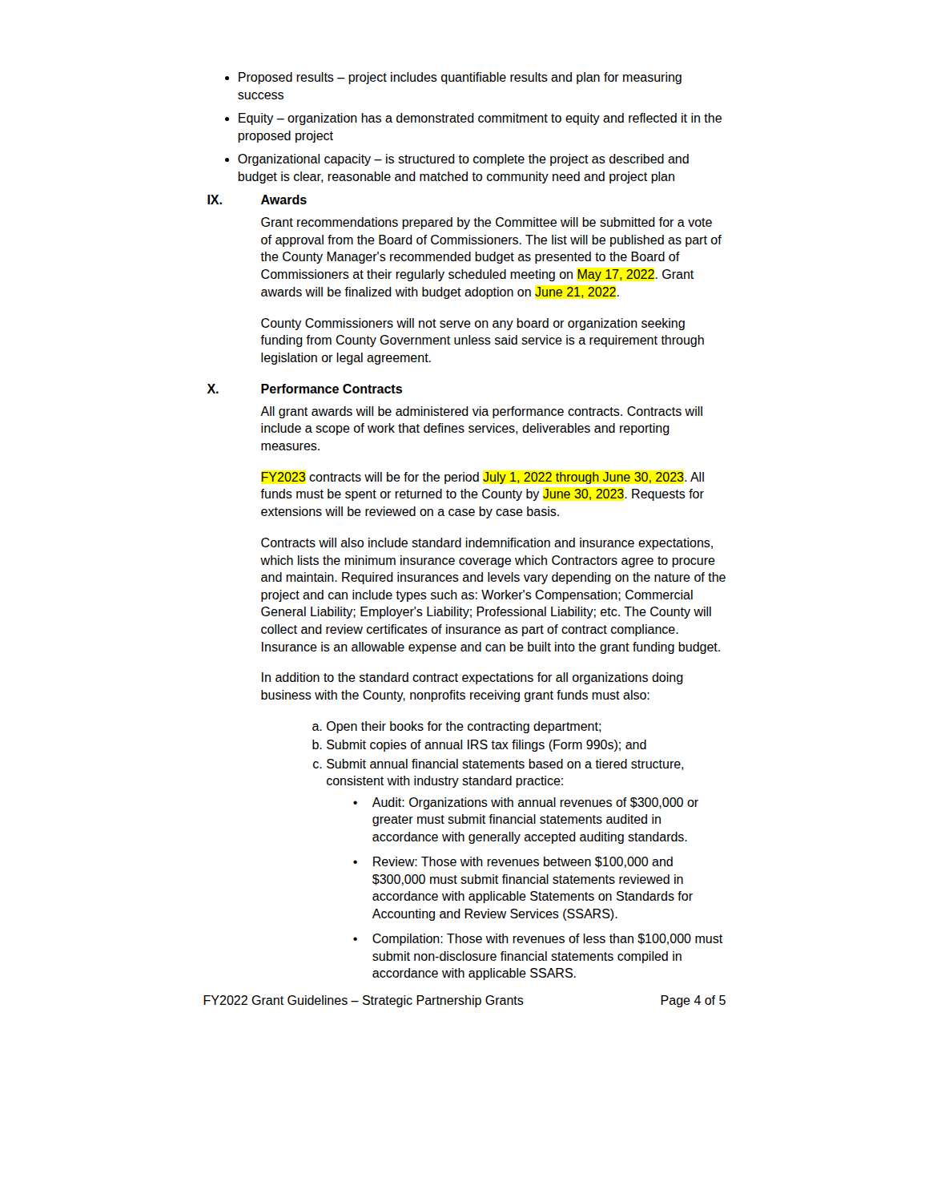Proposed results – project includes quantifiable results and plan for measuring success
Equity – organization has a demonstrated commitment to equity and reflected it in the proposed project
Organizational capacity – is structured to complete the project as described and budget is clear, reasonable and matched to community need and project plan
IX.
Awards
Grant recommendations prepared by the Committee will be submitted for a vote of approval from the Board of Commissioners. The list will be published as part of the County Manager's recommended budget as presented to the Board of Commissioners at their regularly scheduled meeting on May 17, 2022. Grant awards will be finalized with budget adoption on June 21, 2022.
County Commissioners will not serve on any board or organization seeking funding from County Government unless said service is a requirement through legislation or legal agreement.
X.
Performance Contracts
All grant awards will be administered via performance contracts. Contracts will include a scope of work that defines services, deliverables and reporting measures.
FY2023 contracts will be for the period July 1, 2022 through June 30, 2023. All funds must be spent or returned to the County by June 30, 2023. Requests for extensions will be reviewed on a case by case basis.
Contracts will also include standard indemnification and insurance expectations, which lists the minimum insurance coverage which Contractors agree to procure and maintain. Required insurances and levels vary depending on the nature of the project and can include types such as: Worker's Compensation; Commercial General Liability; Employer's Liability; Professional Liability; etc. The County will collect and review certificates of insurance as part of contract compliance. Insurance is an allowable expense and can be built into the grant funding budget.
In addition to the standard contract expectations for all organizations doing business with the County, nonprofits receiving grant funds must also:
Open their books for the contracting department;
Submit copies of annual IRS tax filings (Form 990s); and
Submit annual financial statements based on a tiered structure, consistent with industry standard practice:
Audit: Organizations with annual revenues of $300,000 or greater must submit financial statements audited in accordance with generally accepted auditing standards.
Review: Those with revenues between $100,000 and $300,000 must submit financial statements reviewed in accordance with applicable Statements on Standards for Accounting and Review Services (SSARS).
Compilation: Those with revenues of less than $100,000 must submit non-disclosure financial statements compiled in accordance with applicable SSARS.
FY2022 Grant Guidelines – Strategic Partnership Grants Page 4 of 5